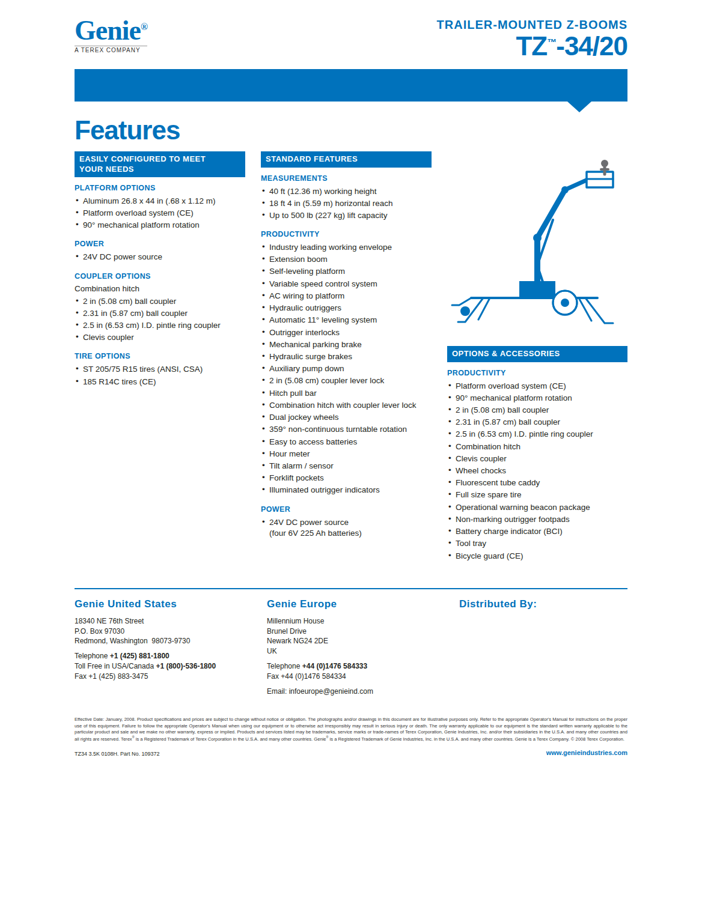Genie®
A Terex Company
Trailer-Mounted Z-Booms
TZ™-34/20
Features
Easily configured to meet
your needs
Platform Options
Aluminum 26.8 x 44 in (.68 x 1.12 m)
Platform overload system (CE)
90° mechanical platform rotation
Power
24V DC power source
Coupler Options
Combination hitch
2 in (5.08 cm) ball coupler
2.31 in (5.87 cm) ball coupler
2.5 in (6.53 cm) I.D. pintle ring coupler
Clevis coupler
Tire Options
ST 205/75 R15 tires (ANSI, CSA)
185 R14C tires (CE)
Standard Features
Measurements
40 ft (12.36 m) working height
18 ft 4 in (5.59 m) horizontal reach
Up to 500 lb (227 kg) lift capacity
Productivity
Industry leading working envelope
Extension boom
Self-leveling platform
Variable speed control system
AC wiring to platform
Hydraulic outriggers
Automatic 11° leveling system
Outrigger interlocks
Mechanical parking brake
Hydraulic surge brakes
Auxiliary pump down
2 in (5.08 cm) coupler lever lock
Hitch pull bar
Combination hitch with coupler lever lock
Dual jockey wheels
359° non-continuous turntable rotation
Easy to access batteries
Hour meter
Tilt alarm / sensor
Forklift pockets
Illuminated outrigger indicators
Power
24V DC power source
(four 6V 225 Ah batteries)
Options & Accessories
Productivity
Platform overload system (CE)
90° mechanical platform rotation
2 in (5.08 cm) ball coupler
2.31 in (5.87 cm) ball coupler
2.5 in (6.53 cm) I.D. pintle ring coupler
Combination hitch
Clevis coupler
Wheel chocks
Fluorescent tube caddy
Full size spare tire
Operational warning beacon package
Non-marking outrigger footpads
Battery charge indicator (BCI)
Tool tray
Bicycle guard (CE)
Genie United States
18340 NE 76th Street
P.O. Box 97030
Redmond, Washington 98073-9730
Telephone +1 (425) 881-1800
Toll Free in USA/Canada +1 (800)-536-1800
Fax +1 (425) 883-3475
Genie Europe
Millennium House
Brunel Drive
Newark NG24 2DE
UK
Telephone +44 (0)1476 584333
Fax +44 (0)1476 584334
Email: infoeurope@genieind.com
Distributed By:
Effective Date: January, 2008. Product specifications and prices are subject to change without notice or obligation. The photographs and/or drawings in this document are for illustrative purposes only. Refer to the appropriate Operator's Manual for instructions on the proper use of this equipment. Failure to follow the appropriate Operator's Manual when using our equipment or to otherwise act irresponsibly may result in serious injury or death. The only warranty applicable to our equipment is the standard written warranty applicable to the particular product and sale and we make no other warranty, express or implied. Products and services listed may be trademarks, service marks or trade-names of Terex Corporation, Genie Industries, Inc. and/or their subsidiaries in the U.S.A. and many other countries and all rights are reserved. Terex® is a Registered Trademark of Terex Corporation in the U.S.A. and many other countries. Genie® is a Registered Trademark of Genie Industries, Inc. in the U.S.A. and many other countries. Genie is a Terex Company. © 2008 Terex Corporation.
TZ34 3.5K 0108H. Part No. 109372 www.genieindustries.com